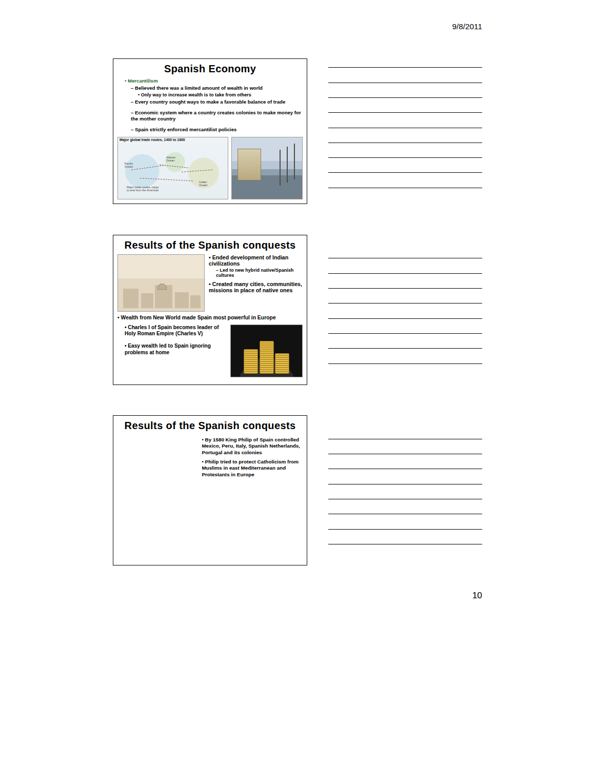9/8/2011
Spanish Economy
Mercantilism
Believed there was a limited amount of wealth in world
Only way to increase wealth is to take from others
Every country sought ways to make a favorable balance of trade
Economic system where a country creates colonies to make money for the mother country
Spain strictly enforced mercantilist policies
Major global trade routes, 1400 to 1800
Pacific
Ocean
Atlantic
Ocean
Indian
Ocean
Major trade routes, cargo
to and from the Americas
Results of the Spanish conquests
Ended development of Indian civilizations
Led to new hybrid native/Spanish cultures
Created many cities, communities, missions in place of native ones
Wealth from New World made Spain most powerful in Europe
Charles I of Spain becomes leader of Holy Roman Empire (Charles V)
Easy wealth led to Spain ignoring problems at home
Results of the Spanish conquests
By 1580 King Philip of Spain controlled Mexico, Peru, Italy, Spanish Netherlands, Portugal and its colonies
Philip tried to protect Catholicism from Muslims in east Mediterranean and Protestants in Europe
10